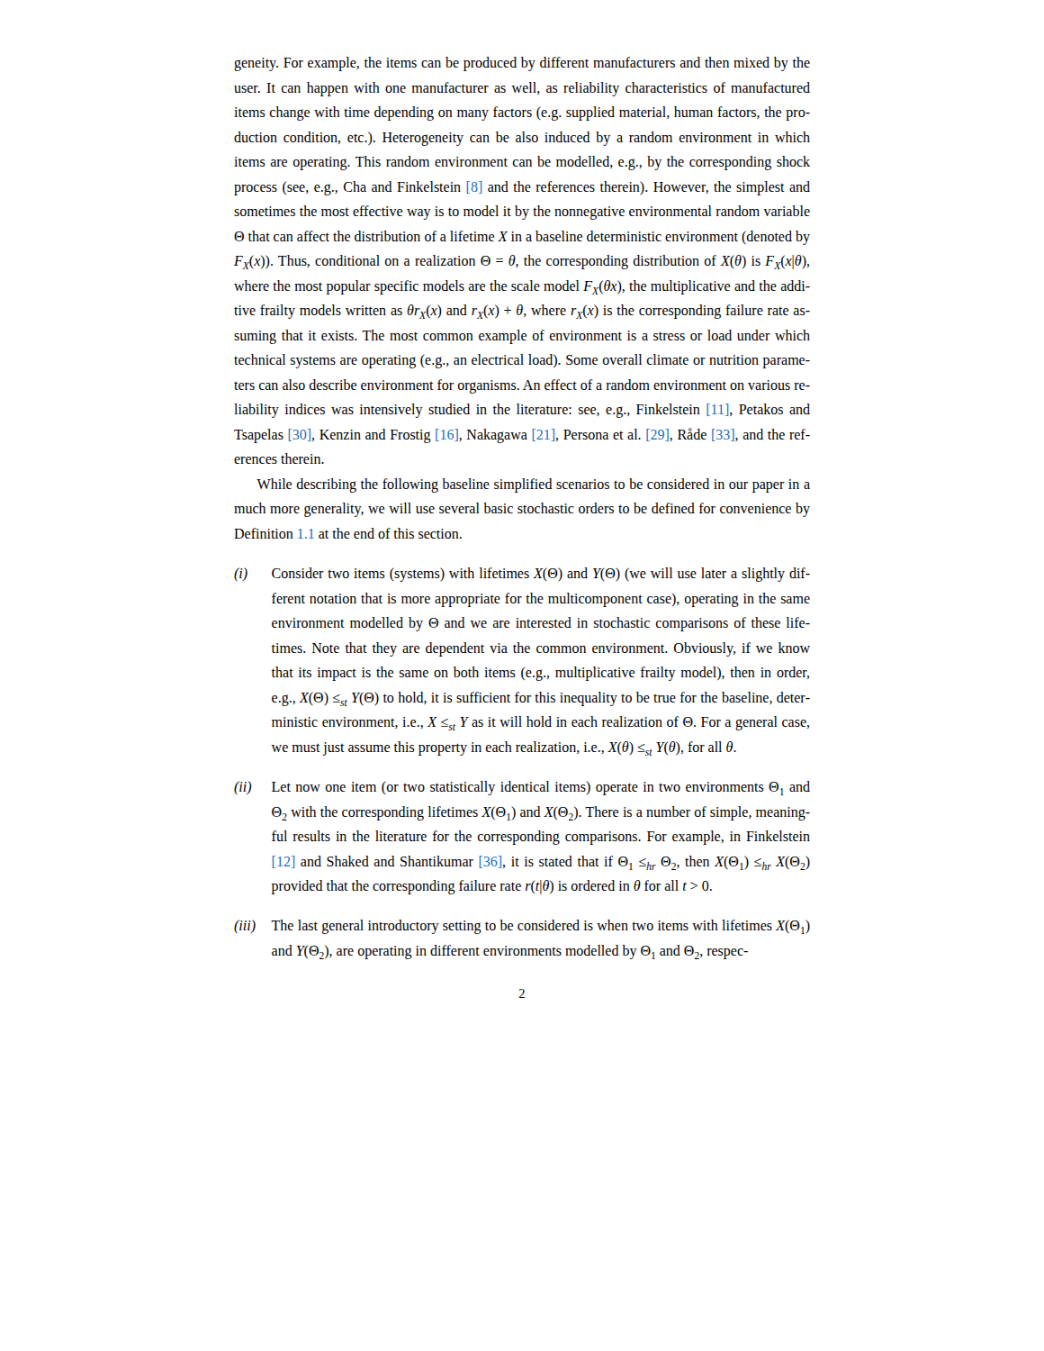geneity. For example, the items can be produced by different manufacturers and then mixed by the user. It can happen with one manufacturer as well, as reliability characteristics of manufactured items change with time depending on many factors (e.g. supplied material, human factors, the production condition, etc.). Heterogeneity can be also induced by a random environment in which items are operating. This random environment can be modelled, e.g., by the corresponding shock process (see, e.g., Cha and Finkelstein [8] and the references therein). However, the simplest and sometimes the most effective way is to model it by the nonnegative environmental random variable Θ that can affect the distribution of a lifetime X in a baseline deterministic environment (denoted by FX(x)). Thus, conditional on a realization Θ = θ, the corresponding distribution of X(θ) is FX(x|θ), where the most popular specific models are the scale model FX(θx), the multiplicative and the additive frailty models written as θrX(x) and rX(x) + θ, where rX(x) is the corresponding failure rate assuming that it exists. The most common example of environment is a stress or load under which technical systems are operating (e.g., an electrical load). Some overall climate or nutrition parameters can also describe environment for organisms. An effect of a random environment on various reliability indices was intensively studied in the literature: see, e.g., Finkelstein [11], Petakos and Tsapelas [30], Kenzin and Frostig [16], Nakagawa [21], Persona et al. [29], Råde [33], and the references therein.
While describing the following baseline simplified scenarios to be considered in our paper in a much more generality, we will use several basic stochastic orders to be defined for convenience by Definition 1.1 at the end of this section.
(i)
Consider two items (systems) with lifetimes X(Θ) and Y(Θ) (we will use later a slightly different notation that is more appropriate for the multicomponent case), operating in the same environment modelled by Θ and we are interested in stochastic comparisons of these lifetimes. Note that they are dependent via the common environment. Obviously, if we know that its impact is the same on both items (e.g., multiplicative frailty model), then in order, e.g., X(Θ) ≤st Y(Θ) to hold, it is sufficient for this inequality to be true for the baseline, deterministic environment, i.e., X ≤st Y as it will hold in each realization of Θ. For a general case, we must just assume this property in each realization, i.e., X(θ) ≤st Y(θ), for all θ.
(ii)
Let now one item (or two statistically identical items) operate in two environments Θ1 and Θ2 with the corresponding lifetimes X(Θ1) and X(Θ2). There is a number of simple, meaningful results in the literature for the corresponding comparisons. For example, in Finkelstein [12] and Shaked and Shantikumar [36], it is stated that if Θ1 ≤hr Θ2, then X(Θ1) ≤hr X(Θ2) provided that the corresponding failure rate r(t|θ) is ordered in θ for all t > 0.
(iii)
The last general introductory setting to be considered is when two items with lifetimes X(Θ1) and Y(Θ2), are operating in different environments modelled by Θ1 and Θ2, respec-
2